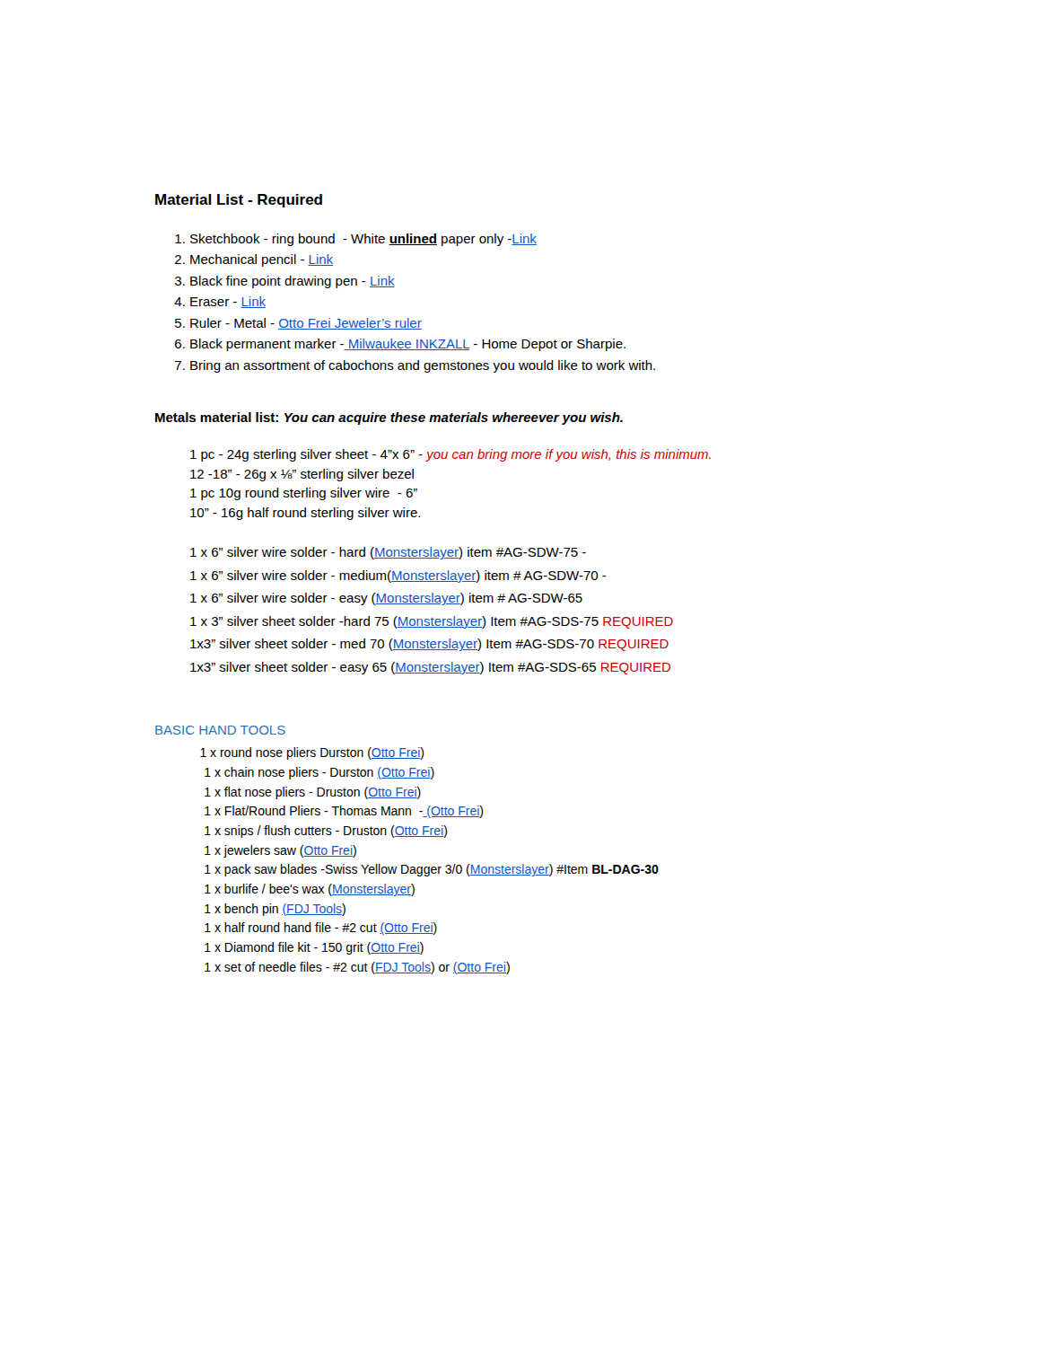Material List - Required
Sketchbook - ring bound - White unlined paper only -Link
Mechanical pencil - Link
Black fine point drawing pen - Link
Eraser - Link
Ruler - Metal - Otto Frei Jeweler’s ruler
Black permanent marker - Milwaukee INKZALL - Home Depot or Sharpie.
Bring an assortment of cabochons and gemstones you would like to work with.
Metals material list: You can acquire these materials whereever you wish.
1 pc - 24g sterling silver sheet - 4”x 6” - you can bring more if you wish, this is minimum.
12 -18” - 26g x ⅛” sterling silver bezel
1 pc 10g round sterling silver wire - 6”
10” - 16g half round sterling silver wire.
1 x 6” silver wire solder - hard (Monsterslayer) item #AG-SDW-75 -
1 x 6” silver wire solder - medium(Monsterslayer) item # AG-SDW-70 -
1 x 6” silver wire solder - easy (Monsterslayer) item # AG-SDW-65
1 x 3” silver sheet solder -hard 75 (Monsterslayer) Item #AG-SDS-75 REQUIRED
1x3” silver sheet solder - med 70 (Monsterslayer) Item #AG-SDS-70 REQUIRED
1x3” silver sheet solder - easy 65 (Monsterslayer) Item #AG-SDS-65 REQUIRED
BASIC HAND TOOLS
1 x round nose pliers Durston (Otto Frei)
1 x chain nose pliers - Durston (Otto Frei)
1 x flat nose pliers - Druston (Otto Frei)
1 x Flat/Round Pliers - Thomas Mann - (Otto Frei)
1 x snips / flush cutters - Druston (Otto Frei)
1 x jewelers saw (Otto Frei)
1 x pack saw blades -Swiss Yellow Dagger 3/0 (Monsterslayer) #Item BL-DAG-30
1 x burlife / bee's wax (Monsterslayer)
1 x bench pin (FDJ Tools)
1 x half round hand file - #2 cut (Otto Frei)
1 x Diamond file kit - 150 grit (Otto Frei)
1 x set of needle files - #2 cut (FDJ Tools) or (Otto Frei)